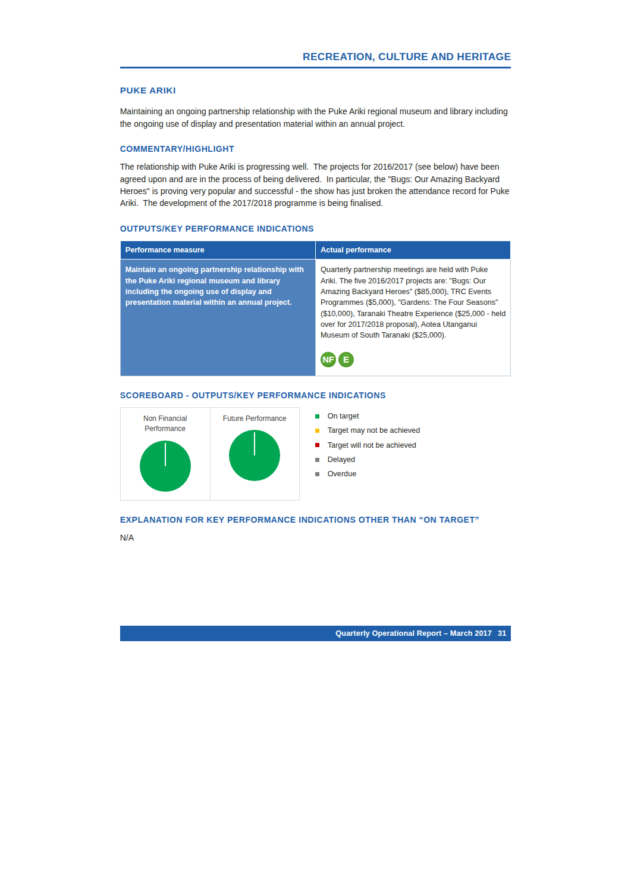Recreation, Culture and Heritage
Puke Ariki
Maintaining an ongoing partnership relationship with the Puke Ariki regional museum and library including the ongoing use of display and presentation material within an annual project.
Commentary/Highlight
The relationship with Puke Ariki is progressing well. The projects for 2016/2017 (see below) have been agreed upon and are in the process of being delivered. In particular, the "Bugs: Our Amazing Backyard Heroes" is proving very popular and successful - the show has just broken the attendance record for Puke Ariki. The development of the 2017/2018 programme is being finalised.
Outputs/Key Performance Indications
| Performance measure | Actual performance |
| --- | --- |
| Maintain an ongoing partnership relationship with the Puke Ariki regional museum and library including the ongoing use of display and presentation material within an annual project. | Quarterly partnership meetings are held with Puke Ariki. The five 2016/2017 projects are: "Bugs: Our Amazing Backyard Heroes" ($85,000), TRC Events Programmes ($5,000), "Gardens: The Four Seasons" ($10,000), Taranaki Theatre Experience ($25,000 - held over for 2017/2018 proposal), Aotea Utanganui Museum of South Taranaki ($25,000). NF E |
Scoreboard - Outputs/Key Performance Indications
Non Financial Performance
Future Performance
On target
Target may not be achieved
Target will not be achieved
Delayed
Overdue
Explanation for Key Performance Indications other than “On Target”
N/A
Quarterly Operational Report – March 201731